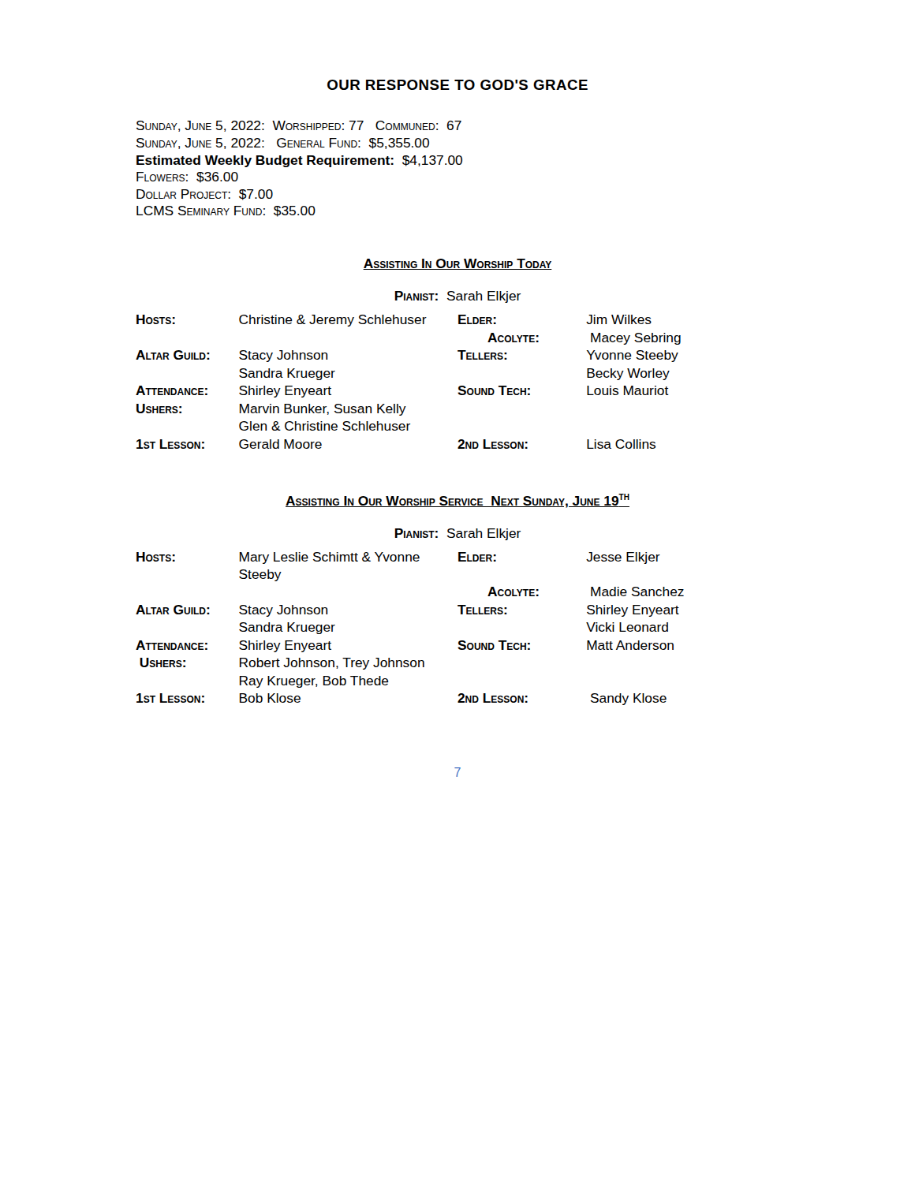OUR RESPONSE TO GOD'S GRACE
Sunday, June 5, 2022: Worshipped: 77 Communed: 67
Sunday, June 5, 2022: General Fund: $5,355.00
Estimated Weekly Budget Requirement: $4,137.00
Flowers: $36.00
Dollar Project: $7.00
LCMS Seminary Fund: $35.00
Assisting In Our Worship Today
Pianist: Sarah Elkjer
| Hosts: | Christine & Jeremy Schlehuser | Elder: | Jim Wilkes |
| | | Acolyte: | Macey Sebring |
| Altar Guild: | Stacy Johnson | Tellers: | Yvonne Steeby |
| | Sandra Krueger | | Becky Worley |
| Attendance: | Shirley Enyeart | Sound Tech: | Louis Mauriot |
| Ushers: | Marvin Bunker, Susan Kelly | | |
| | Glen & Christine Schlehuser | | |
| 1st Lesson: | Gerald Moore | 2nd Lesson: | Lisa Collins |
Assisting In Our Worship Service Next Sunday, June 19th
Pianist: Sarah Elkjer
| Hosts: | Mary Leslie Schimtt & Yvonne Steeby | Elder: | Jesse Elkjer |
| | | Acolyte: | Madie Sanchez |
| Altar Guild: | Stacy Johnson | Tellers: | Shirley Enyeart |
| | Sandra Krueger | | Vicki Leonard |
| Attendance: | Shirley Enyeart | Sound Tech: | Matt Anderson |
| Ushers: | Robert Johnson, Trey Johnson | | |
| | Ray Krueger, Bob Thede | | |
| 1st Lesson: | Bob Klose | 2nd Lesson: | Sandy Klose |
7